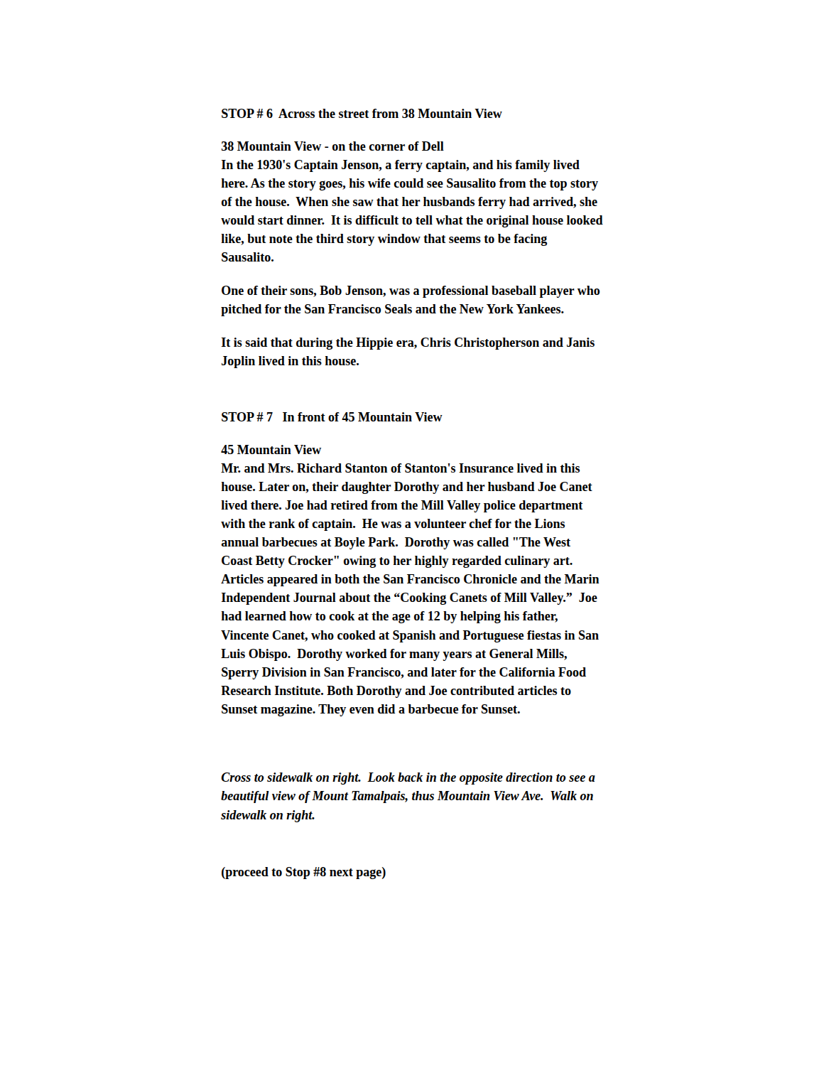STOP # 6 Across the street from 38 Mountain View
38 Mountain View - on the corner of Dell
In the 1930's Captain Jenson, a ferry captain, and his family lived here. As the story goes, his wife could see Sausalito from the top story of the house. When she saw that her husbands ferry had arrived, she would start dinner. It is difficult to tell what the original house looked like, but note the third story window that seems to be facing Sausalito.
One of their sons, Bob Jenson, was a professional baseball player who pitched for the San Francisco Seals and the New York Yankees.
It is said that during the Hippie era, Chris Christopherson and Janis Joplin lived in this house.
STOP # 7 In front of 45 Mountain View
45 Mountain View
Mr. and Mrs. Richard Stanton of Stanton's Insurance lived in this house. Later on, their daughter Dorothy and her husband Joe Canet lived there. Joe had retired from the Mill Valley police department with the rank of captain. He was a volunteer chef for the Lions annual barbecues at Boyle Park. Dorothy was called "The West Coast Betty Crocker" owing to her highly regarded culinary art. Articles appeared in both the San Francisco Chronicle and the Marin Independent Journal about the “Cooking Canets of Mill Valley.” Joe had learned how to cook at the age of 12 by helping his father, Vincente Canet, who cooked at Spanish and Portuguese fiestas in San Luis Obispo. Dorothy worked for many years at General Mills, Sperry Division in San Francisco, and later for the California Food Research Institute. Both Dorothy and Joe contributed articles to Sunset magazine. They even did a barbecue for Sunset.
Cross to sidewalk on right. Look back in the opposite direction to see a beautiful view of Mount Tamalpais, thus Mountain View Ave. Walk on sidewalk on right.
(proceed to Stop #8 next page)